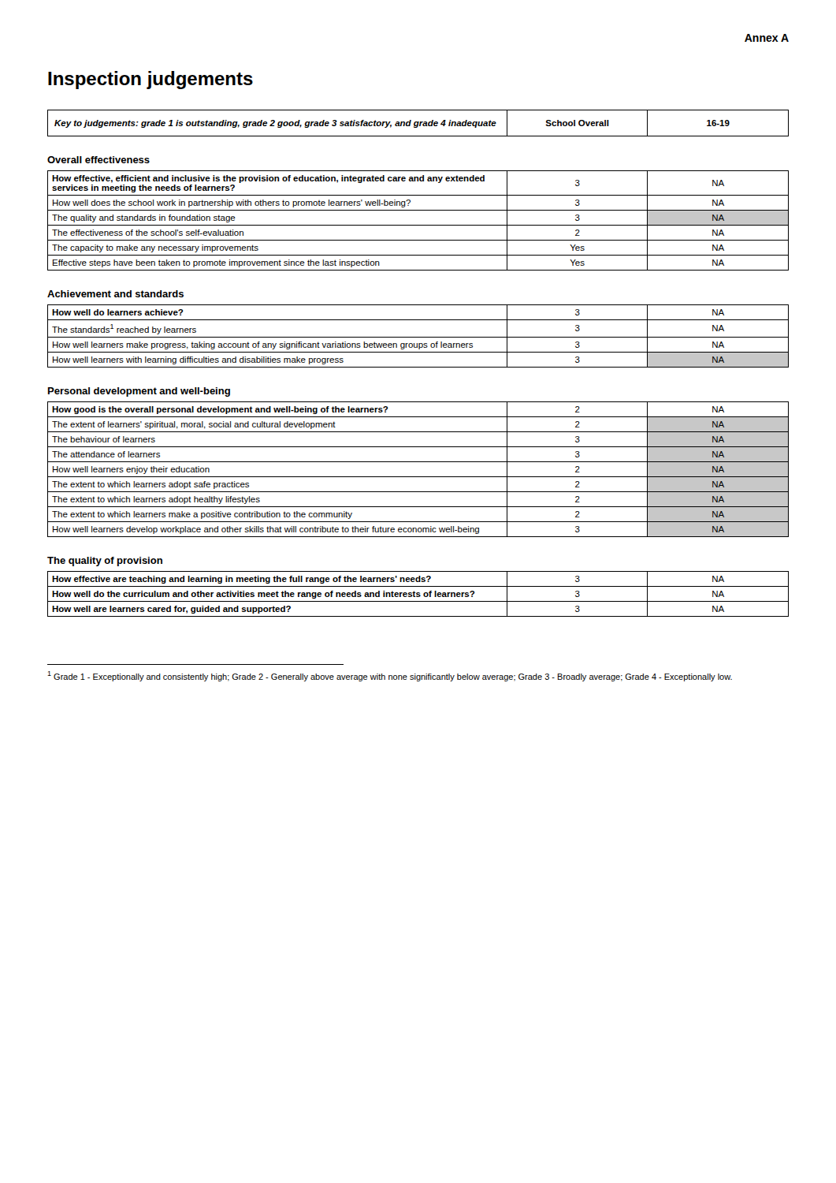Annex A
Inspection judgements
| Key to judgements: grade 1 is outstanding, grade 2 good, grade 3 satisfactory, and grade 4 inadequate | School Overall | 16-19 |
Overall effectiveness
| How effective, efficient and inclusive is the provision of education, integrated care and any extended services in meeting the needs of learners? | 3 | NA |
| How well does the school work in partnership with others to promote learners' well-being? | 3 | NA |
| The quality and standards in foundation stage | 3 | NA |
| The effectiveness of the school's self-evaluation | 2 | NA |
| The capacity to make any necessary improvements | Yes | NA |
| Effective steps have been taken to promote improvement since the last inspection | Yes | NA |
Achievement and standards
| How well do learners achieve? | 3 | NA |
| The standards 1 reached by learners | 3 | NA |
| How well learners make progress, taking account of any significant variations between groups of learners | 3 | NA |
| How well learners with learning difficulties and disabilities make progress | 3 | NA |
Personal development and well-being
| How good is the overall personal development and well-being of the learners? | 2 | NA |
| The extent of learners' spiritual, moral, social and cultural development | 2 | NA |
| The behaviour of learners | 3 | NA |
| The attendance of learners | 3 | NA |
| How well learners enjoy their education | 2 | NA |
| The extent to which learners adopt safe practices | 2 | NA |
| The extent to which learners adopt healthy lifestyles | 2 | NA |
| The extent to which learners make a positive contribution to the community | 2 | NA |
| How well learners develop workplace and other skills that will contribute to their future economic well-being | 3 | NA |
The quality of provision
| How effective are teaching and learning in meeting the full range of the learners' needs? | 3 | NA |
| How well do the curriculum and other activities meet the range of needs and interests of learners? | 3 | NA |
| How well are learners cared for, guided and supported? | 3 | NA |
1 Grade 1 - Exceptionally and consistently high; Grade 2 - Generally above average with none significantly below average; Grade 3 - Broadly average; Grade 4 - Exceptionally low.